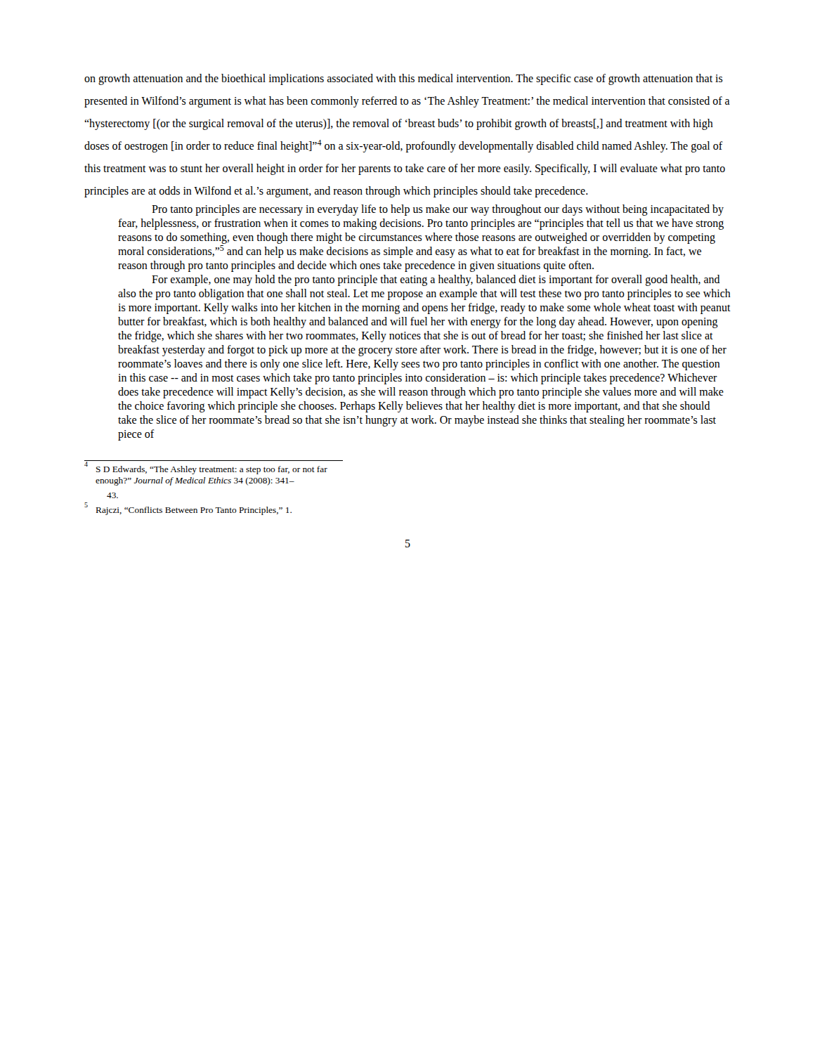on growth attenuation and the bioethical implications associated with this medical intervention. The specific case of growth attenuation that is presented in Wilfond’s argument is what has been commonly referred to as ‘The Ashley Treatment:’ the medical intervention that consisted of a “hysterectomy [(or the surgical removal of the uterus)], the removal of ‘breast buds’ to prohibit growth of breasts[,] and treatment with high doses of oestrogen [in order to reduce final height]”4 on a six-year-old, profoundly developmentally disabled child named Ashley. The goal of this treatment was to stunt her overall height in order for her parents to take care of her more easily. Specifically, I will evaluate what pro tanto principles are at odds in Wilfond et al.’s argument, and reason through which principles should take precedence.
Pro tanto principles are necessary in everyday life to help us make our way throughout our days without being incapacitated by fear, helplessness, or frustration when it comes to making decisions. Pro tanto principles are “principles that tell us that we have strong reasons to do something, even though there might be circumstances where those reasons are outweighed or overridden by competing moral considerations,”5 and can help us make decisions as simple and easy as what to eat for breakfast in the morning. In fact, we reason through pro tanto principles and decide which ones take precedence in given situations quite often.
For example, one may hold the pro tanto principle that eating a healthy, balanced diet is important for overall good health, and also the pro tanto obligation that one shall not steal. Let me propose an example that will test these two pro tanto principles to see which is more important. Kelly walks into her kitchen in the morning and opens her fridge, ready to make some whole wheat toast with peanut butter for breakfast, which is both healthy and balanced and will fuel her with energy for the long day ahead. However, upon opening the fridge, which she shares with her two roommates, Kelly notices that she is out of bread for her toast; she finished her last slice at breakfast yesterday and forgot to pick up more at the grocery store after work. There is bread in the fridge, however; but it is one of her roommate’s loaves and there is only one slice left. Here, Kelly sees two pro tanto principles in conflict with one another. The question in this case -- and in most cases which take pro tanto principles into consideration – is: which principle takes precedence? Whichever does take precedence will impact Kelly’s decision, as she will reason through which pro tanto principle she values more and will make the choice favoring which principle she chooses. Perhaps Kelly believes that her healthy diet is more important, and that she should take the slice of her roommate’s bread so that she isn’t hungry at work. Or maybe instead she thinks that stealing her roommate’s last piece of
4 S D Edwards, “The Ashley treatment: a step too far, or not far enough?” Journal of Medical Ethics 34 (2008): 341–
43.
5 Rajczi, “Conflicts Between Pro Tanto Principles,” 1.
5